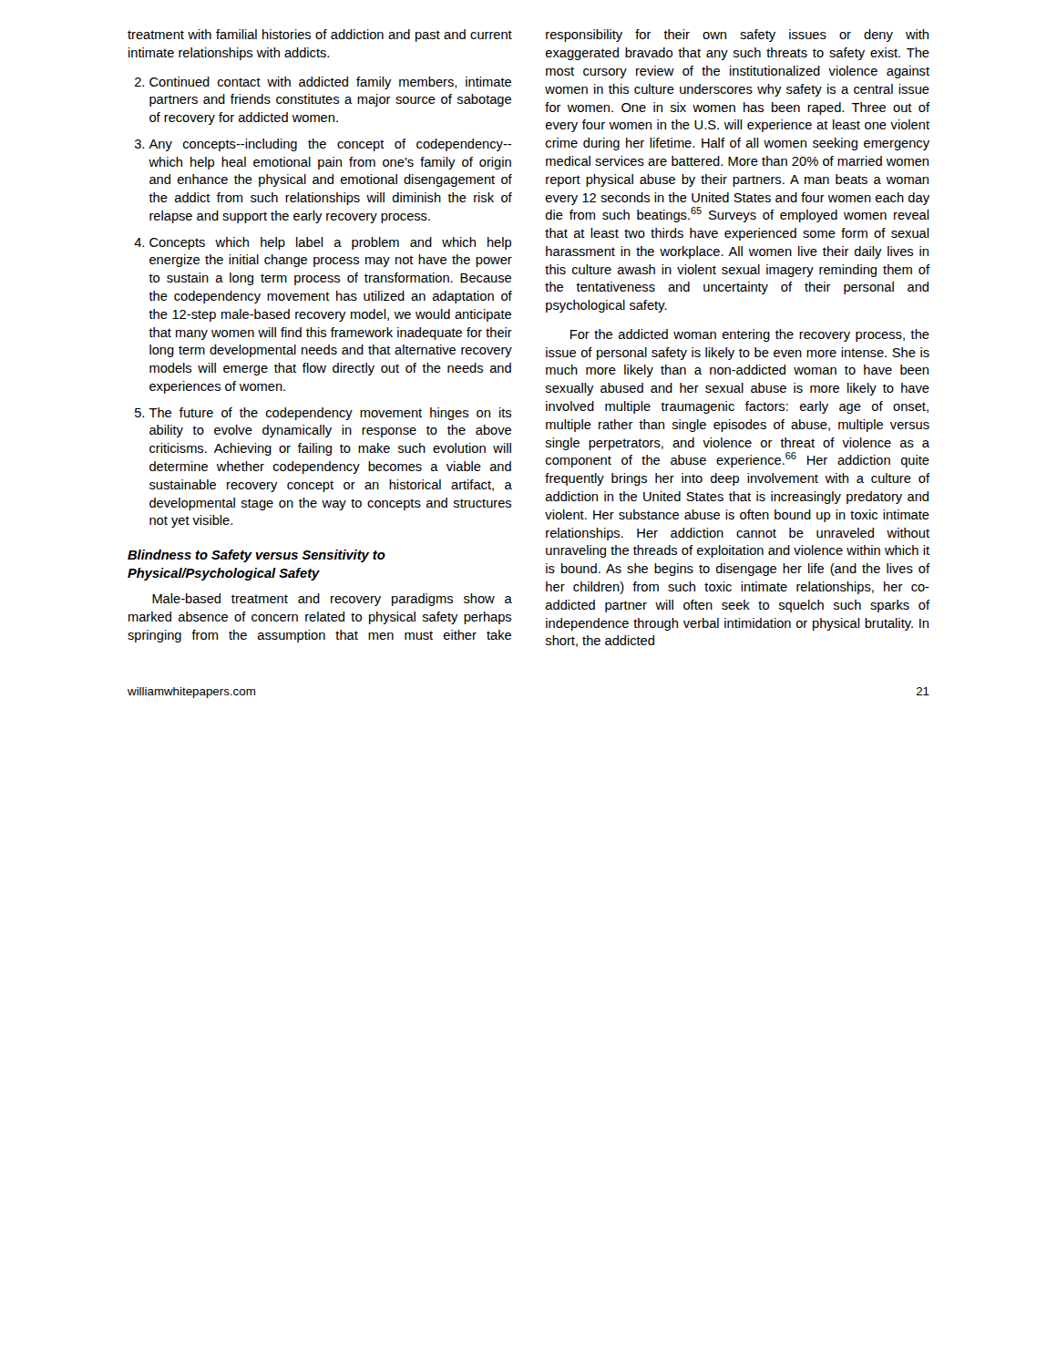treatment with familial histories of addiction and past and current intimate relationships with addicts.
Continued contact with addicted family members, intimate partners and friends constitutes a major source of sabotage of recovery for addicted women.
Any concepts--including the concept of codependency--which help heal emotional pain from one's family of origin and enhance the physical and emotional disengagement of the addict from such relationships will diminish the risk of relapse and support the early recovery process.
Concepts which help label a problem and which help energize the initial change process may not have the power to sustain a long term process of transformation. Because the codependency movement has utilized an adaptation of the 12-step male-based recovery model, we would anticipate that many women will find this framework inadequate for their long term developmental needs and that alternative recovery models will emerge that flow directly out of the needs and experiences of women.
The future of the codependency movement hinges on its ability to evolve dynamically in response to the above criticisms. Achieving or failing to make such evolution will determine whether codependency becomes a viable and sustainable recovery concept or an historical artifact, a developmental stage on the way to concepts and structures not yet visible.
Blindness to Safety versus Sensitivity to Physical/Psychological Safety
Male-based treatment and recovery paradigms show a marked absence of concern related to physical safety perhaps springing from the assumption that men must either take responsibility for their own safety issues or deny with exaggerated bravado that any such threats to safety exist. The most cursory review of the institutionalized violence against women in this culture underscores why safety is a central issue for women. One in six women has been raped. Three out of every four women in the U.S. will experience at least one violent crime during her lifetime. Half of all women seeking emergency medical services are battered. More than 20% of married women report physical abuse by their partners. A man beats a woman every 12 seconds in the United States and four women each day die from such beatings.65 Surveys of employed women reveal that at least two thirds have experienced some form of sexual harassment in the workplace. All women live their daily lives in this culture awash in violent sexual imagery reminding them of the tentativeness and uncertainty of their personal and psychological safety.
For the addicted woman entering the recovery process, the issue of personal safety is likely to be even more intense. She is much more likely than a non-addicted woman to have been sexually abused and her sexual abuse is more likely to have involved multiple traumagenic factors: early age of onset, multiple rather than single episodes of abuse, multiple versus single perpetrators, and violence or threat of violence as a component of the abuse experience.66 Her addiction quite frequently brings her into deep involvement with a culture of addiction in the United States that is increasingly predatory and violent. Her substance abuse is often bound up in toxic intimate relationships. Her addiction cannot be unraveled without unraveling the threads of exploitation and violence within which it is bound. As she begins to disengage her life (and the lives of her children) from such toxic intimate relationships, her co-addicted partner will often seek to squelch such sparks of independence through verbal intimidation or physical brutality. In short, the addicted
williamwhitepapers.com 21